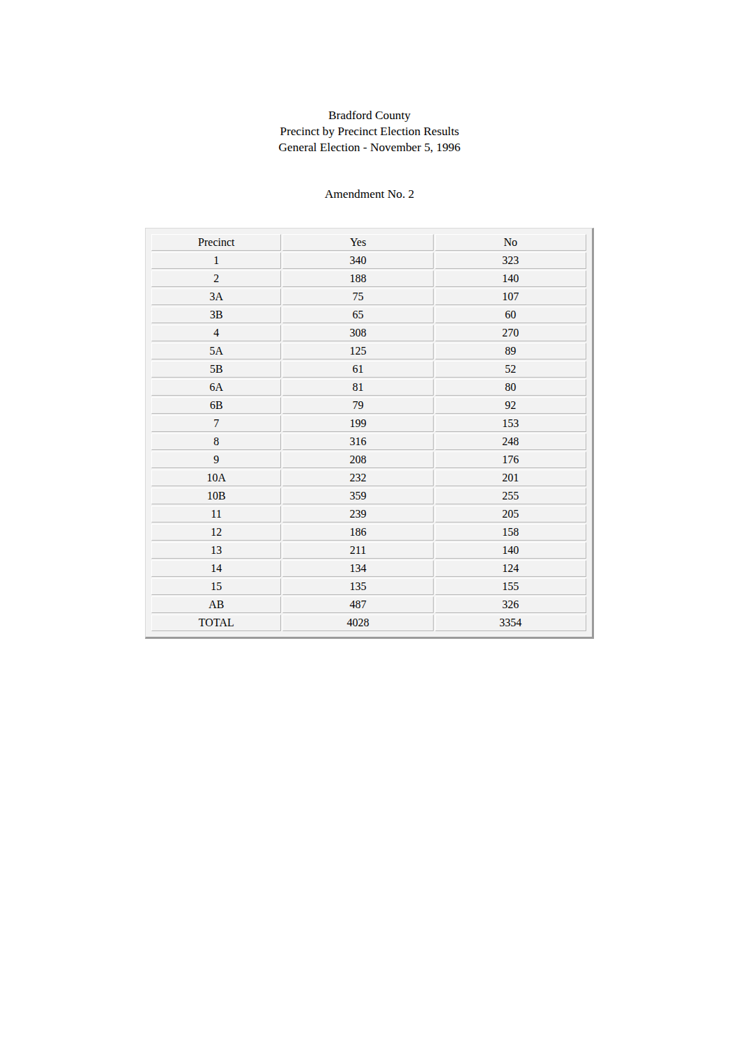Bradford County
Precinct by Precinct Election Results
General Election - November 5, 1996
Amendment No. 2
| Precinct | Yes | No |
| 1 | 340 | 323 |
| 2 | 188 | 140 |
| 3A | 75 | 107 |
| 3B | 65 | 60 |
| 4 | 308 | 270 |
| 5A | 125 | 89 |
| 5B | 61 | 52 |
| 6A | 81 | 80 |
| 6B | 79 | 92 |
| 7 | 199 | 153 |
| 8 | 316 | 248 |
| 9 | 208 | 176 |
| 10A | 232 | 201 |
| 10B | 359 | 255 |
| 11 | 239 | 205 |
| 12 | 186 | 158 |
| 13 | 211 | 140 |
| 14 | 134 | 124 |
| 15 | 135 | 155 |
| AB | 487 | 326 |
| TOTAL | 4028 | 3354 |